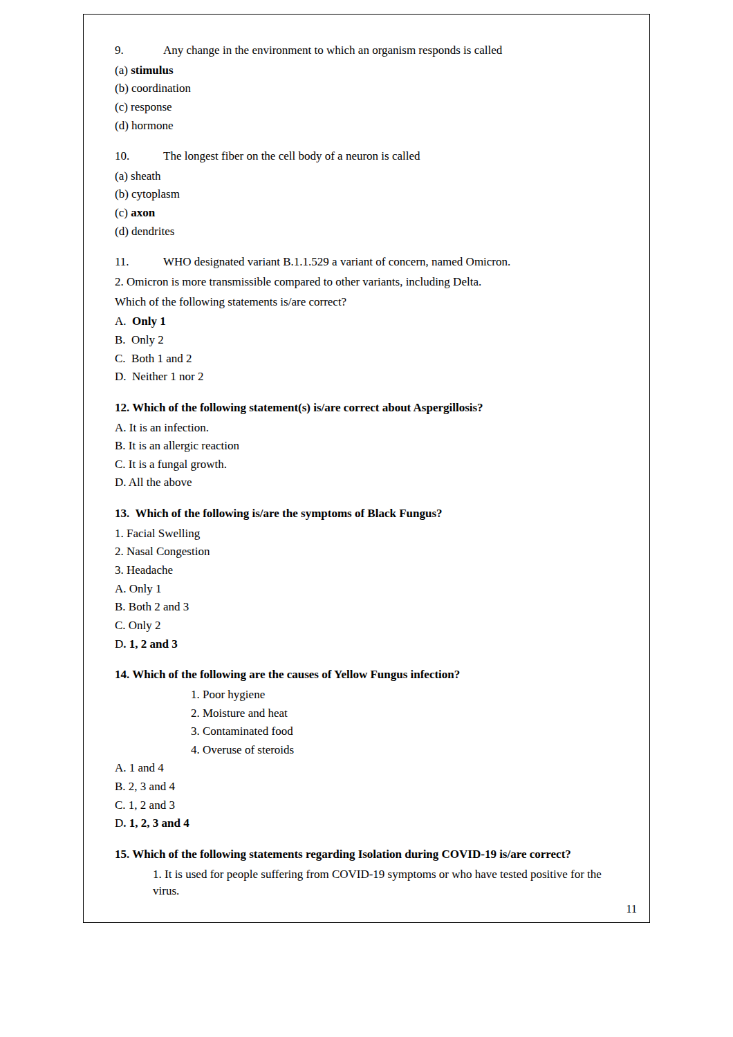9. Any change in the environment to which an organism responds is called
(a) stimulus
(b) coordination
(c) response
(d) hormone
10. The longest fiber on the cell body of a neuron is called
(a) sheath
(b) cytoplasm
(c) axon
(d) dendrites
11. WHO designated variant B.1.1.529 a variant of concern, named Omicron.
2. Omicron is more transmissible compared to other variants, including Delta.
Which of the following statements is/are correct?
A. Only 1
B. Only 2
C. Both 1 and 2
D. Neither 1 nor 2
12. Which of the following statement(s) is/are correct about Aspergillosis?
A. It is an infection.
B. It is an allergic reaction
C. It is a fungal growth.
D. All the above
13. Which of the following is/are the symptoms of Black Fungus?
1. Facial Swelling
2. Nasal Congestion
3. Headache
A. Only 1
B. Both 2 and 3
C. Only 2
D. 1, 2 and 3
14. Which of the following are the causes of Yellow Fungus infection?
1. Poor hygiene
2. Moisture and heat
3. Contaminated food
4. Overuse of steroids
A. 1 and 4
B. 2, 3 and 4
C. 1, 2 and 3
D. 1, 2, 3 and 4
15. Which of the following statements regarding Isolation during COVID-19 is/are correct?
1. It is used for people suffering from COVID-19 symptoms or who have tested positive for the virus.
11